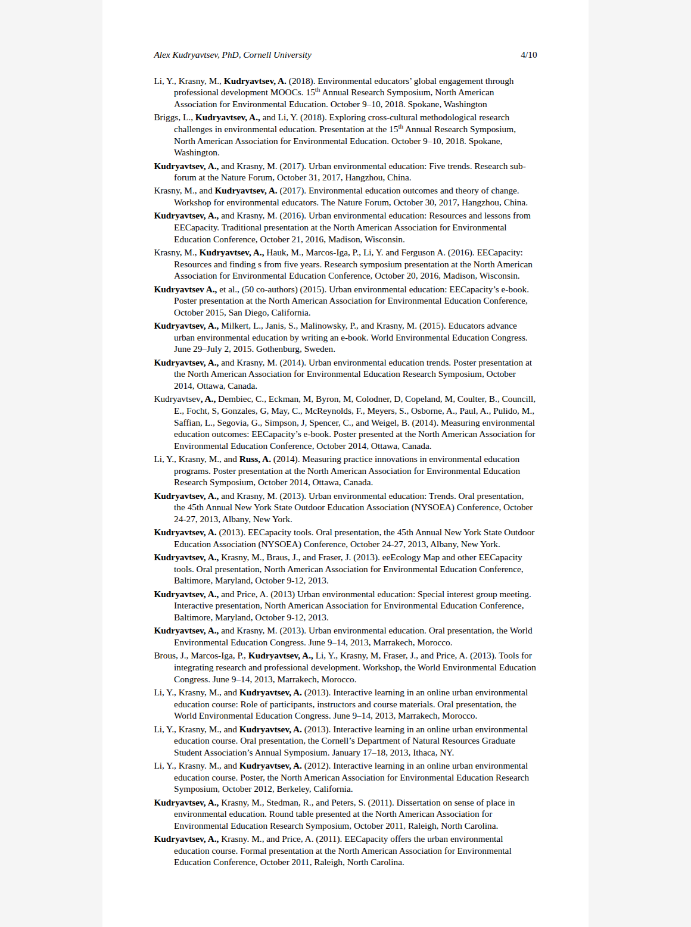Alex Kudryavtsev, PhD, Cornell University 4/10
Li, Y., Krasny, M., Kudryavtsev, A. (2018). Environmental educators’ global engagement through professional development MOOCs. 15th Annual Research Symposium, North American Association for Environmental Education. October 9–10, 2018. Spokane, Washington
Briggs, L., Kudryavtsev, A., and Li, Y. (2018). Exploring cross-cultural methodological research challenges in environmental education. Presentation at the 15th Annual Research Symposium, North American Association for Environmental Education. October 9–10, 2018. Spokane, Washington.
Kudryavtsev, A., and Krasny, M. (2017). Urban environmental education: Five trends. Research sub-forum at the Nature Forum, October 31, 2017, Hangzhou, China.
Krasny, M., and Kudryavtsev, A. (2017). Environmental education outcomes and theory of change. Workshop for environmental educators. The Nature Forum, October 30, 2017, Hangzhou, China.
Kudryavtsev, A., and Krasny, M. (2016). Urban environmental education: Resources and lessons from EECapacity. Traditional presentation at the North American Association for Environmental Education Conference, October 21, 2016, Madison, Wisconsin.
Krasny, M., Kudryavtsev, A., Hauk, M., Marcos-Iga, P., Li, Y. and Ferguson A. (2016). EECapacity: Resources and finding s from five years. Research symposium presentation at the North American Association for Environmental Education Conference, October 20, 2016, Madison, Wisconsin.
Kudryavtsev A., et al., (50 co-authors) (2015). Urban environmental education: EECapacity’s e-book. Poster presentation at the North American Association for Environmental Education Conference, October 2015, San Diego, California.
Kudryavtsev, A., Milkert, L., Janis, S., Malinowsky, P., and Krasny, M. (2015). Educators advance urban environmental education by writing an e-book. World Environmental Education Congress. June 29–July 2, 2015. Gothenburg, Sweden.
Kudryavtsev, A., and Krasny, M. (2014). Urban environmental education trends. Poster presentation at the North American Association for Environmental Education Research Symposium, October 2014, Ottawa, Canada.
Kudryavtsev, A., Dembiec, C., Eckman, M, Byron, M, Colodner, D, Copeland, M, Coulter, B., Councill, E., Focht, S, Gonzales, G, May, C., McReynolds, F., Meyers, S., Osborne, A., Paul, A., Pulido, M., Saffian, L., Segovia, G., Simpson, J, Spencer, C., and Weigel, B. (2014). Measuring environmental education outcomes: EECapacity’s e-book. Poster presented at the North American Association for Environmental Education Conference, October 2014, Ottawa, Canada.
Li, Y., Krasny, M., and Russ, A. (2014). Measuring practice innovations in environmental education programs. Poster presentation at the North American Association for Environmental Education Research Symposium, October 2014, Ottawa, Canada.
Kudryavtsev, A., and Krasny, M. (2013). Urban environmental education: Trends. Oral presentation, the 45th Annual New York State Outdoor Education Association (NYSOEA) Conference, October 24-27, 2013, Albany, New York.
Kudryavtsev, A. (2013). EECapacity tools. Oral presentation, the 45th Annual New York State Outdoor Education Association (NYSOEA) Conference, October 24-27, 2013, Albany, New York.
Kudryavtsev, A., Krasny, M., Braus, J., and Fraser, J. (2013). eeEcology Map and other EECapacity tools. Oral presentation, North American Association for Environmental Education Conference, Baltimore, Maryland, October 9-12, 2013.
Kudryavtsev, A., and Price, A. (2013) Urban environmental education: Special interest group meeting. Interactive presentation, North American Association for Environmental Education Conference, Baltimore, Maryland, October 9-12, 2013.
Kudryavtsev, A., and Krasny, M. (2013). Urban environmental education. Oral presentation, the World Environmental Education Congress. June 9–14, 2013, Marrakech, Morocco.
Brous, J., Marcos-Iga, P., Kudryavtsev, A., Li, Y., Krasny, M, Fraser, J., and Price, A. (2013). Tools for integrating research and professional development. Workshop, the World Environmental Education Congress. June 9–14, 2013, Marrakech, Morocco.
Li, Y., Krasny, M., and Kudryavtsev, A. (2013). Interactive learning in an online urban environmental education course: Role of participants, instructors and course materials. Oral presentation, the World Environmental Education Congress. June 9–14, 2013, Marrakech, Morocco.
Li, Y., Krasny, M., and Kudryavtsev, A. (2013). Interactive learning in an online urban environmental education course. Oral presentation, the Cornell’s Department of Natural Resources Graduate Student Association’s Annual Symposium. January 17–18, 2013, Ithaca, NY.
Li, Y., Krasny. M., and Kudryavtsev, A. (2012). Interactive learning in an online urban environmental education course. Poster, the North American Association for Environmental Education Research Symposium, October 2012, Berkeley, California.
Kudryavtsev, A., Krasny, M., Stedman, R., and Peters, S. (2011). Dissertation on sense of place in environmental education. Round table presented at the North American Association for Environmental Education Research Symposium, October 2011, Raleigh, North Carolina.
Kudryavtsev, A., Krasny. M., and Price, A. (2011). EECapacity offers the urban environmental education course. Formal presentation at the North American Association for Environmental Education Conference, October 2011, Raleigh, North Carolina.